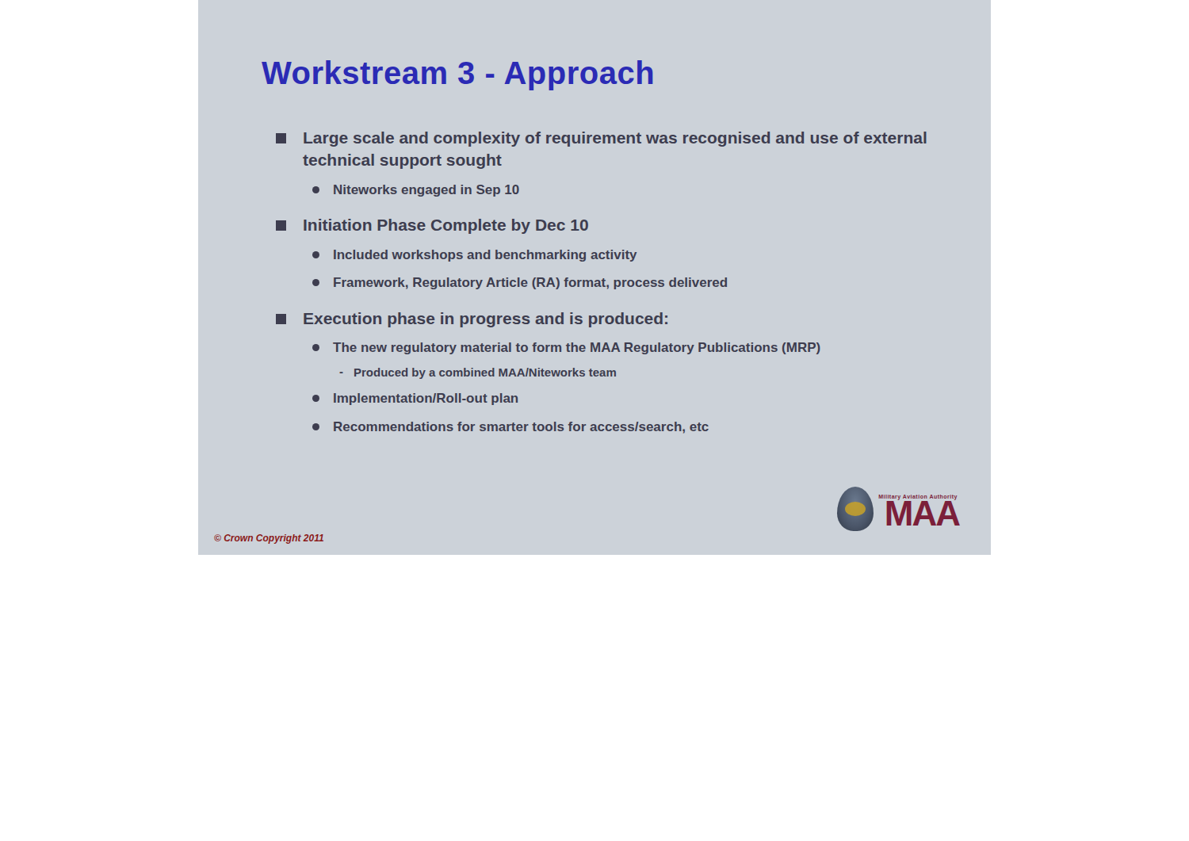Workstream 3 - Approach
Large scale and complexity of requirement was recognised and use of external technical support sought
Niteworks engaged in Sep 10
Initiation Phase Complete by Dec 10
Included workshops and benchmarking activity
Framework, Regulatory Article (RA) format, process delivered
Execution phase in progress and is produced:
The new regulatory material to form the MAA Regulatory Publications (MRP)
Produced by a combined MAA/Niteworks team
Implementation/Roll-out plan
Recommendations for smarter tools for access/search, etc
© Crown Copyright 2011
Military Aviation Authority MAA